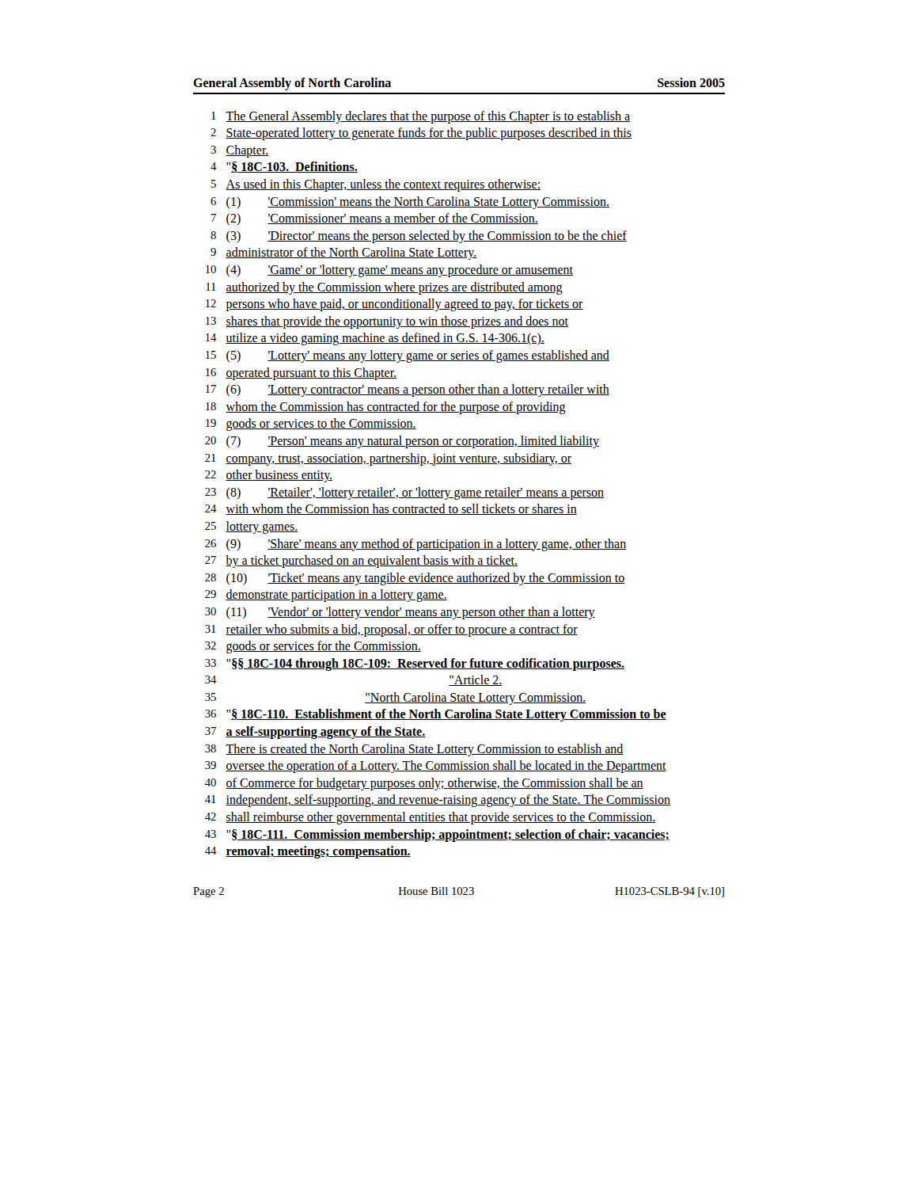General Assembly of North Carolina
Session 2005
The General Assembly declares that the purpose of this Chapter is to establish a
State-operated lottery to generate funds for the public purposes described in this
Chapter.
"§ 18C-103. Definitions.
As used in this Chapter, unless the context requires otherwise:
(1)'Commission' means the North Carolina State Lottery Commission.
(2)'Commissioner' means a member of the Commission.
(3)'Director' means the person selected by the Commission to be the chief
administrator of the North Carolina State Lottery.
(4)'Game' or 'lottery game' means any procedure or amusement
authorized by the Commission where prizes are distributed among
persons who have paid, or unconditionally agreed to pay, for tickets or
shares that provide the opportunity to win those prizes and does not
utilize a video gaming machine as defined in G.S. 14-306.1(c).
(5)'Lottery' means any lottery game or series of games established and
operated pursuant to this Chapter.
(6)'Lottery contractor' means a person other than a lottery retailer with
whom the Commission has contracted for the purpose of providing
goods or services to the Commission.
(7)'Person' means any natural person or corporation, limited liability
company, trust, association, partnership, joint venture, subsidiary, or
other business entity.
(8)'Retailer', 'lottery retailer', or 'lottery game retailer' means a person
with whom the Commission has contracted to sell tickets or shares in
lottery games.
(9)'Share' means any method of participation in a lottery game, other than
by a ticket purchased on an equivalent basis with a ticket.
(10)'Ticket' means any tangible evidence authorized by the Commission to
demonstrate participation in a lottery game.
(11)'Vendor' or 'lottery vendor' means any person other than a lottery
retailer who submits a bid, proposal, or offer to procure a contract for
goods or services for the Commission.
"§§ 18C-104 through 18C-109: Reserved for future codification purposes.
"Article 2.
"North Carolina State Lottery Commission.
"§ 18C-110. Establishment of the North Carolina State Lottery Commission to be
a self-supporting agency of the State.
There is created the North Carolina State Lottery Commission to establish and
oversee the operation of a Lottery. The Commission shall be located in the Department
of Commerce for budgetary purposes only; otherwise, the Commission shall be an
independent, self-supporting, and revenue-raising agency of the State. The Commission
shall reimburse other governmental entities that provide services to the Commission.
"§ 18C-111. Commission membership; appointment; selection of chair; vacancies;
removal; meetings; compensation.
Page 2
House Bill 1023
H1023-CSLB-94 [v.10]